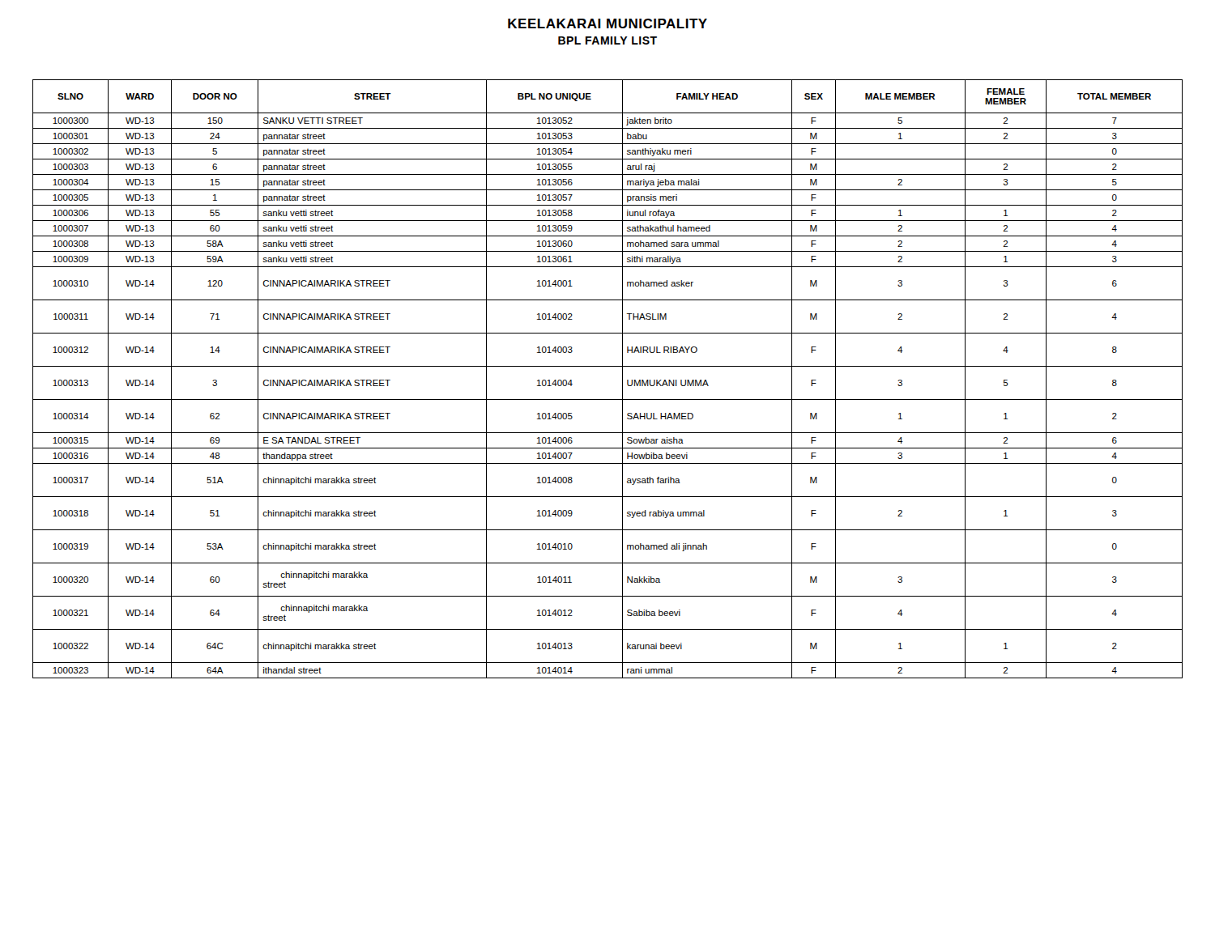KEELAKARAI MUNICIPALITY
BPL FAMILY LIST
| SLNO | WARD | DOOR NO | STREET | BPL NO UNIQUE | FAMILY HEAD | SEX | MALE MEMBER | FEMALE MEMBER | TOTAL MEMBER |
| --- | --- | --- | --- | --- | --- | --- | --- | --- | --- |
| 1000300 | WD-13 | 150 | SANKU VETTI STREET | 1013052 | jakten brito | F | 5 | 2 | 7 |
| 1000301 | WD-13 | 24 | pannatar street | 1013053 | babu | M | 1 | 2 | 3 |
| 1000302 | WD-13 | 5 | pannatar street | 1013054 | santhiyaku meri | F | | | 0 |
| 1000303 | WD-13 | 6 | pannatar street | 1013055 | arul raj | M | | 2 | 2 |
| 1000304 | WD-13 | 15 | pannatar street | 1013056 | mariya jeba malai | M | 2 | 3 | 5 |
| 1000305 | WD-13 | 1 | pannatar street | 1013057 | pransis meri | F | | | 0 |
| 1000306 | WD-13 | 55 | sanku vetti street | 1013058 | iunul rofaya | F | 1 | 1 | 2 |
| 1000307 | WD-13 | 60 | sanku vetti street | 1013059 | sathakathul hameed | M | 2 | 2 | 4 |
| 1000308 | WD-13 | 58A | sanku vetti street | 1013060 | mohamed sara ummal | F | 2 | 2 | 4 |
| 1000309 | WD-13 | 59A | sanku vetti street | 1013061 | sithi maraliya | F | 2 | 1 | 3 |
| 1000310 | WD-14 | 120 | CINNAPICAIMARIKA STREET | 1014001 | mohamed asker | M | 3 | 3 | 6 |
| 1000311 | WD-14 | 71 | CINNAPICAIMARIKA STREET | 1014002 | THASLIM | M | 2 | 2 | 4 |
| 1000312 | WD-14 | 14 | CINNAPICAIMARIKA STREET | 1014003 | HAIRUL RIBAYO | F | 4 | 4 | 8 |
| 1000313 | WD-14 | 3 | CINNAPICAIMARIKA STREET | 1014004 | UMMUKANI UMMA | F | 3 | 5 | 8 |
| 1000314 | WD-14 | 62 | CINNAPICAIMARIKA STREET | 1014005 | SAHUL HAMED | M | 1 | 1 | 2 |
| 1000315 | WD-14 | 69 | E SA TANDAL STREET | 1014006 | Sowbar aisha | F | 4 | 2 | 6 |
| 1000316 | WD-14 | 48 | thandappa street | 1014007 | Howbiba beevi | F | 3 | 1 | 4 |
| 1000317 | WD-14 | 51A | chinnapitchi marakka street | 1014008 | aysath fariha | M | | | 0 |
| 1000318 | WD-14 | 51 | chinnapitchi marakka street | 1014009 | syed rabiya ummal | F | 2 | 1 | 3 |
| 1000319 | WD-14 | 53A | chinnapitchi marakka street | 1014010 | mohamed ali jinnah | F | | | 0 |
| 1000320 | WD-14 | 60 | chinnapitchi marakka street | 1014011 | Nakkiba | M | 3 | | 3 |
| 1000321 | WD-14 | 64 | chinnapitchi marakka street | 1014012 | Sabiba beevi | F | 4 | | 4 |
| 1000322 | WD-14 | 64C | chinnapitchi marakka street | 1014013 | karunai beevi | M | 1 | 1 | 2 |
| 1000323 | WD-14 | 64A | ithandal street | 1014014 | rani ummal | F | 2 | 2 | 4 |